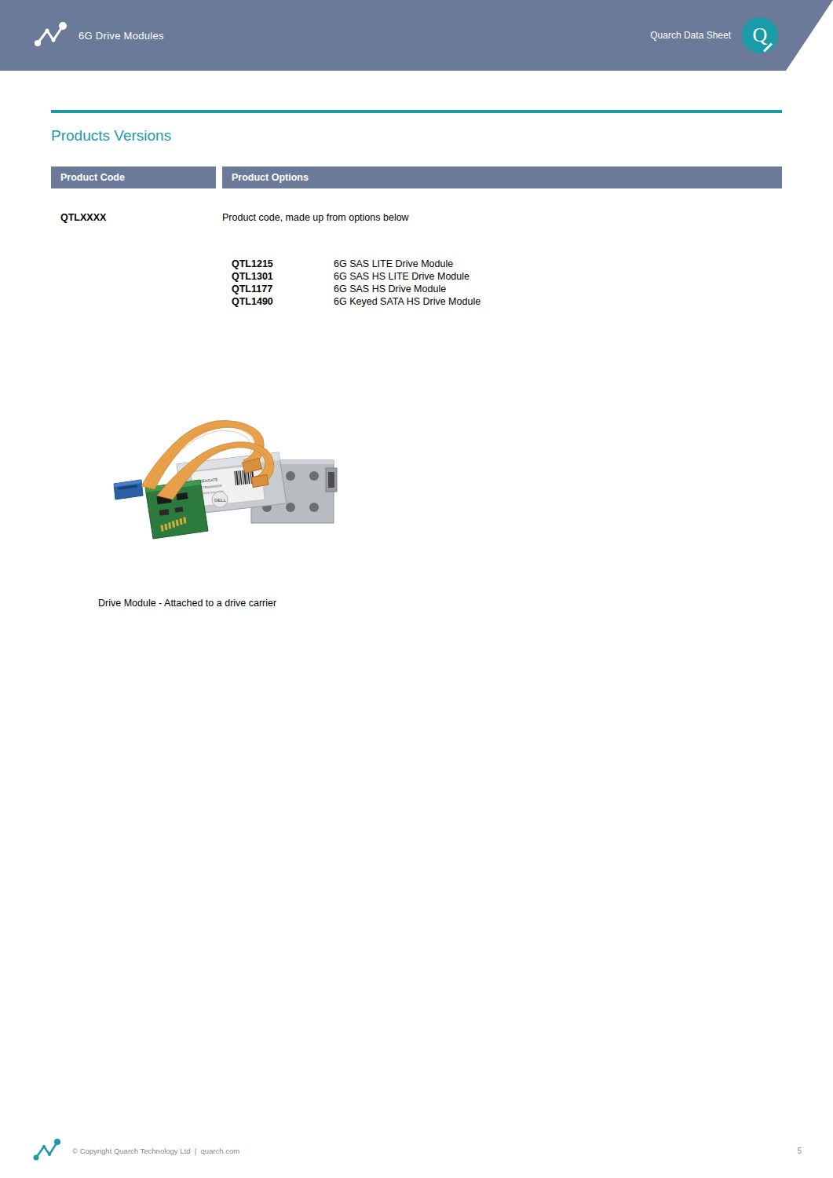6G Drive Modules
Quarch Data Sheet
Q
Products Versions
Product Code
Product Options
QTLXXXX
Product code, made up from options below
QTL1215
6G SAS LITE Drive Module
QTL1301
6G SAS HS LITE Drive Module
QTL1177
6G SAS HS Drive Module
QTL1490
6G Keyed SATA HS Drive Module
SEAGATE ST600MM0006 600GB SAS 6Gb/s DELL
Drive Module - Attached to a drive carrier
© Copyright Quarch Technology Ltd | quarch.com
5